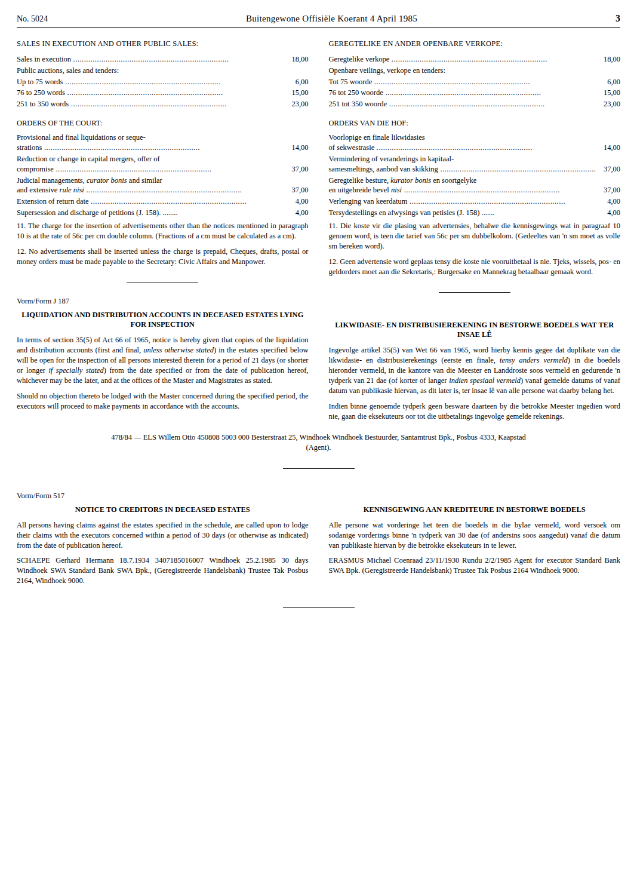No. 5024
Buitengewone Offisiële Koerant 4 April 1985
3
Sales in execution and other public sales:
| Sales in execution | 18,00 |
| Public auctions, sales and tenders: | |
| Up to 75 words | 6,00 |
| 76 to 250 words | 15,00 |
| 251 to 350 words | 23,00 |
Orders of the Court:
| Provisional and final liquidations or seque- strations | 14,00 |
| Reduction or change in capital mergers, offer of compromise | 37,00 |
| Judicial managements, curator bonis and similar and extensive rule nisi | 37,00 |
| Extension of return date | 4,00 |
| Supersession and discharge of petitions (J. 158). ........ | 4,00 |
11. The charge for the insertion of advertisements other than the notices mentioned in paragraph 10 is at the rate of 56c per cm double column. (Fractions of a cm must be calculated as a cm).
12. No advertisements shall be inserted unless the charge is prepaid, Cheques, drafts, postal or money orders must be made payable to the Secretary: Civic Affairs and Manpower.
Vorm/Form J 187
Liquidation and distribution accounts in deceased estates lying for inspection
In terms of section 35(5) of Act 66 of 1965, notice is hereby given that copies of the liquidation and distribution accounts (first and final, unless otherwise stated) in the estates specified below will be open for the inspection of all persons interested therein for a period of 21 days (or shorter or longer if specially stated) from the date specified or from the date of publication hereof, whichever may be the later, and at the offices of the Master and Magistrates as stated.
Should no objection thereto be lodged with the Master concerned during the specified period, the executors will proceed to make payments in accordance with the accounts.
Geregtelike en ander openbare verkope:
| Geregtelike verkope | 18,00 |
| Openbare veilings, verkope en tenders: | |
| Tot 75 woorde | 6,00 |
| 76 tot 250 woorde | 15,00 |
| 251 tot 350 woorde | 23,00 |
Orders van die Hof:
| Voorlopige en finale likwidasies of sekwestrasie | 14,00 |
| Vermindering of veranderings in kapitaal- samesmeltings, aanbod van skikking | 37,00 |
| Geregtelike besture, kurator bonis en soortgelyke en uitgebreide bevel nisi | 37,00 |
| Verlenging van keerdatum | 4,00 |
| Tersydestellings en afwysings van petisies (J. 158) ....... | 4,00 |
11. Die koste vir die plasing van advertensies, behalwe die kennisgewings wat in paragraaf 10 genoem word, is teen die tarief van 56c per sm dubbelkolom. (Gedeeltes van 'n sm moet as volle sm bereken word).
12. Geen advertensie word geplaas tensy die koste nie vooruitbetaal is nie. Tjeks, wissels, pos- en geldorders moet aan die Sekretaris,: Burgersake en Mannekrag betaalbaar gemaak word.
Likwidasie- en distribusierekening in bestorwe boedels wat ter insae lê
Ingevolge artikel 35(5) van Wet 66 van 1965, word hierby kennis gegee dat duplikate van die likwidasie- en distribusierekenings (eerste en finale, tensy anders vermeld) in die boedels hieronder vermeld, in die kantore van die Meester en Landdroste soos vermeld en gedurende 'n tydperk van 21 dae (of korter of langer indien spesiaal vermeld) vanaf gemelde datums of vanaf datum van publikasie hiervan, as dit later is, ter insae lê van alle persone wat daarby belang het.
Indien binne genoemde tydperk geen besware daarteen by die betrokke Meester ingedien word nie, gaan die eksekuteurs oor tot die uitbetalings ingevolge gemelde rekenings.
478/84 — ELS Willem Otto 450808 5003 000 Besterstraat 25, Windhoek Windhoek Bestuurder, Santamtrust Bpk., Posbus 4333, Kaapstad (Agent).
Vorm/Form 517
Notice to creditors in deceased estates
All persons having claims against the estates specified in the schedule, are called upon to lodge their claims with the executors concerned within a period of 30 days (or otherwise as indicated) from the date of publication hereof.
SCHAEPE Gerhard Hermann 18.7.1934 3407185016007 Windhoek 25.2.1985 30 days Windhoek SWA Standard Bank SWA Bpk., (Geregistreerde Handelsbank) Trustee Tak Posbus 2164, Windhoek 9000.
Kennisgewing aan krediteure in bestorwe boedels
Alle persone wat vorderinge het teen die boedels in die bylae vermeld, word versoek om sodanige vorderings binne 'n tydperk van 30 dae (of andersins soos aangedui) vanaf die datum van publikasie hiervan by die betrokke eksekuteurs in te lewer.
ERASMUS Michael Coenraad 23/11/1930 Rundu 2/2/1985 Agent for executor Standard Bank SWA Bpk. (Geregistreerde Handelsbank) Trustee Tak Posbus 2164 Windhoek 9000.